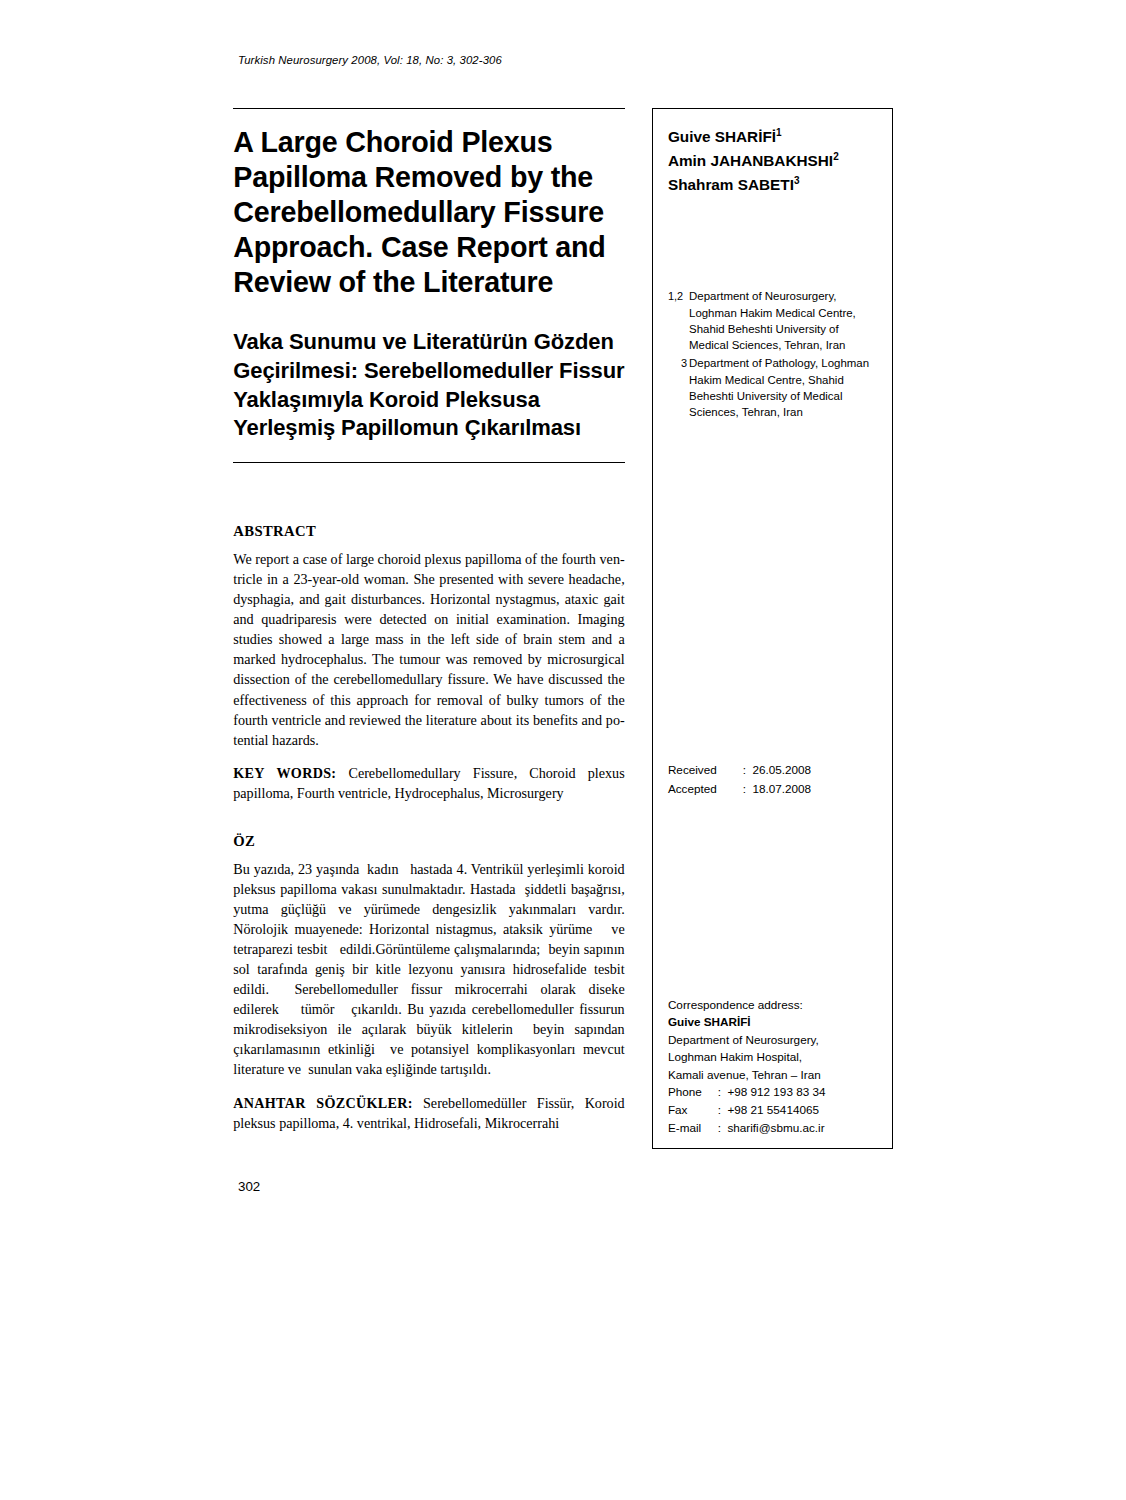Turkish Neurosurgery 2008, Vol: 18, No: 3, 302-306
A Large Choroid Plexus Papilloma Removed by the Cerebellomedullary Fissure Approach. Case Report and Review of the Literature
Vaka Sunumu ve Literatürün Gözden Geçirilmesi: Serebellomeduller Fissur Yaklaşımıyla Koroid Pleksusa Yerleşmiş Papillomun Çıkarılması
ABSTRACT
We report a case of large choroid plexus papilloma of the fourth ventricle in a 23-year-old woman. She presented with severe headache, dysphagia, and gait disturbances. Horizontal nystagmus, ataxic gait and quadriparesis were detected on initial examination. Imaging studies showed a large mass in the left side of brain stem and a marked hydrocephalus. The tumour was removed by microsurgical dissection of the cerebellomedullary fissure. We have discussed the effectiveness of this approach for removal of bulky tumors of the fourth ventricle and reviewed the literature about its benefits and potential hazards.
KEY WORDS: Cerebellomedullary Fissure, Choroid plexus papilloma, Fourth ventricle, Hydrocephalus, Microsurgery
ÖZ
Bu yazıda, 23 yaşında kadın hastada 4. Ventrikül yerleşimli koroid pleksus papilloma vakası sunulmaktadır. Hastada şiddetli başağrısı, yutma güçlüğü ve yürümede dengesizlik yakınmaları vardır. Nörolojik muayenede: Horizontal nistagmus, ataksik yürüme ve tetraparezi tesbit edildi.Görüntüleme çalışmalarında; beyin sapının sol tarafında geniş bir kitle lezyonu yanısıra hidrosefalide tesbit edildi. Serebellomeduller fissur mikrocerrahi olarak diseke edilerek tümör çıkarıldı. Bu yazıda cerebellomeduller fissurun mikrodiseksiyon ile açılarak büyük kitlelerin beyin sapından çıkarılamasının etkinliği ve potansiyel komplikasyonları mevcut literature ve sunulan vaka eşliğinde tartışıldı.
ANAHTAR SÖZCÜKLER: Serebellomedüller Fissür, Koroid pleksus papilloma, 4. ventrikal, Hidrosefali, Mikrocerrahi
Guive SHARİFİ1
Amin JAHANBAKHSHI2
Shahram SABETI3
1,2
Department of Neurosurgery, Loghman Hakim Medical Centre, Shahid Beheshti University of Medical Sciences, Tehran, Iran
3
Department of Pathology, Loghman Hakim Medical Centre, Shahid Beheshti University of Medical Sciences, Tehran, Iran
Received: 26.05.2008
Accepted: 18.07.2008
Correspondence address:
Guive SHARİFİ
Department of Neurosurgery,
Loghman Hakim Hospital,
Kamali avenue, Tehran – Iran
Phone:+98 912 193 83 34
Fax:+98 21 55414065
E-mail: sharifi@sbmu.ac.ir
302